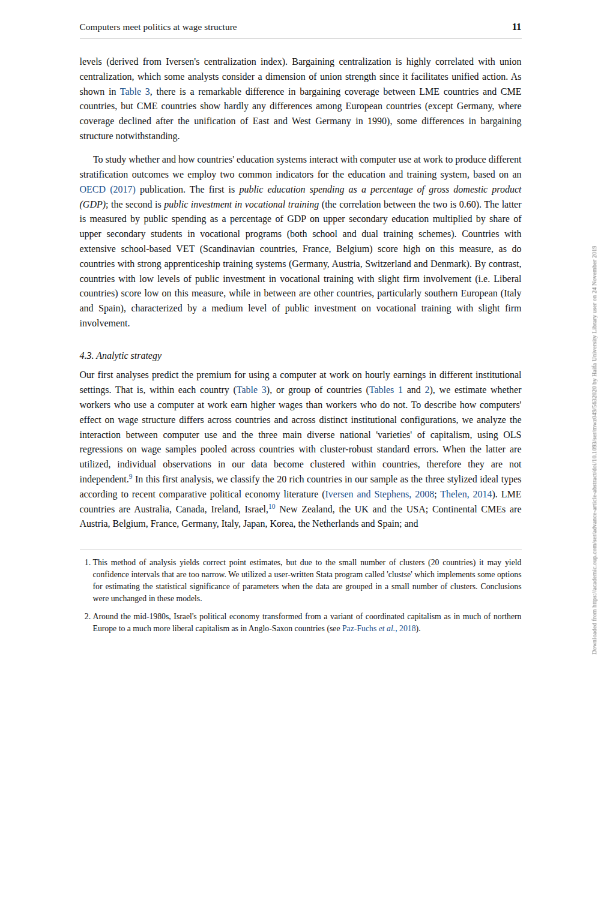Downloaded from https://academic.oup.com/ser/advance-article-abstract/doi/10.1093/ser/mwz049/5632020 by Haifa University Library user on 24 November 2019
Computers meet politics at wage structure
11
levels (derived from Iversen's centralization index). Bargaining centralization is highly correlated with union centralization, which some analysts consider a dimension of union strength since it facilitates unified action. As shown in Table 3, there is a remarkable difference in bargaining coverage between LME countries and CME countries, but CME countries show hardly any differences among European countries (except Germany, where coverage declined after the unification of East and West Germany in 1990), some differences in bargaining structure notwithstanding.
To study whether and how countries' education systems interact with computer use at work to produce different stratification outcomes we employ two common indicators for the education and training system, based on an OECD (2017) publication. The first is public education spending as a percentage of gross domestic product (GDP); the second is public investment in vocational training (the correlation between the two is 0.60). The latter is measured by public spending as a percentage of GDP on upper secondary education multiplied by share of upper secondary students in vocational programs (both school and dual training schemes). Countries with extensive school-based VET (Scandinavian countries, France, Belgium) score high on this measure, as do countries with strong apprenticeship training systems (Germany, Austria, Switzerland and Denmark). By contrast, countries with low levels of public investment in vocational training with slight firm involvement (i.e. Liberal countries) score low on this measure, while in between are other countries, particularly southern European (Italy and Spain), characterized by a medium level of public investment on vocational training with slight firm involvement.
4.3. Analytic strategy
Our first analyses predict the premium for using a computer at work on hourly earnings in different institutional settings. That is, within each country (Table 3), or group of countries (Tables 1 and 2), we estimate whether workers who use a computer at work earn higher wages than workers who do not. To describe how computers' effect on wage structure differs across countries and across distinct institutional configurations, we analyze the interaction between computer use and the three main diverse national 'varieties' of capitalism, using OLS regressions on wage samples pooled across countries with cluster-robust standard errors. When the latter are utilized, individual observations in our data become clustered within countries, therefore they are not independent.9 In this first analysis, we classify the 20 rich countries in our sample as the three stylized ideal types according to recent comparative political economy literature (Iversen and Stephens, 2008; Thelen, 2014). LME countries are Australia, Canada, Ireland, Israel,10 New Zealand, the UK and the USA; Continental CMEs are Austria, Belgium, France, Germany, Italy, Japan, Korea, the Netherlands and Spain; and
This method of analysis yields correct point estimates, but due to the small number of clusters (20 countries) it may yield confidence intervals that are too narrow. We utilized a user-written Stata program called 'clustse' which implements some options for estimating the statistical significance of parameters when the data are grouped in a small number of clusters. Conclusions were unchanged in these models.
Around the mid-1980s, Israel's political economy transformed from a variant of coordinated capitalism as in much of northern Europe to a much more liberal capitalism as in Anglo-Saxon countries (see Paz-Fuchs et al., 2018).